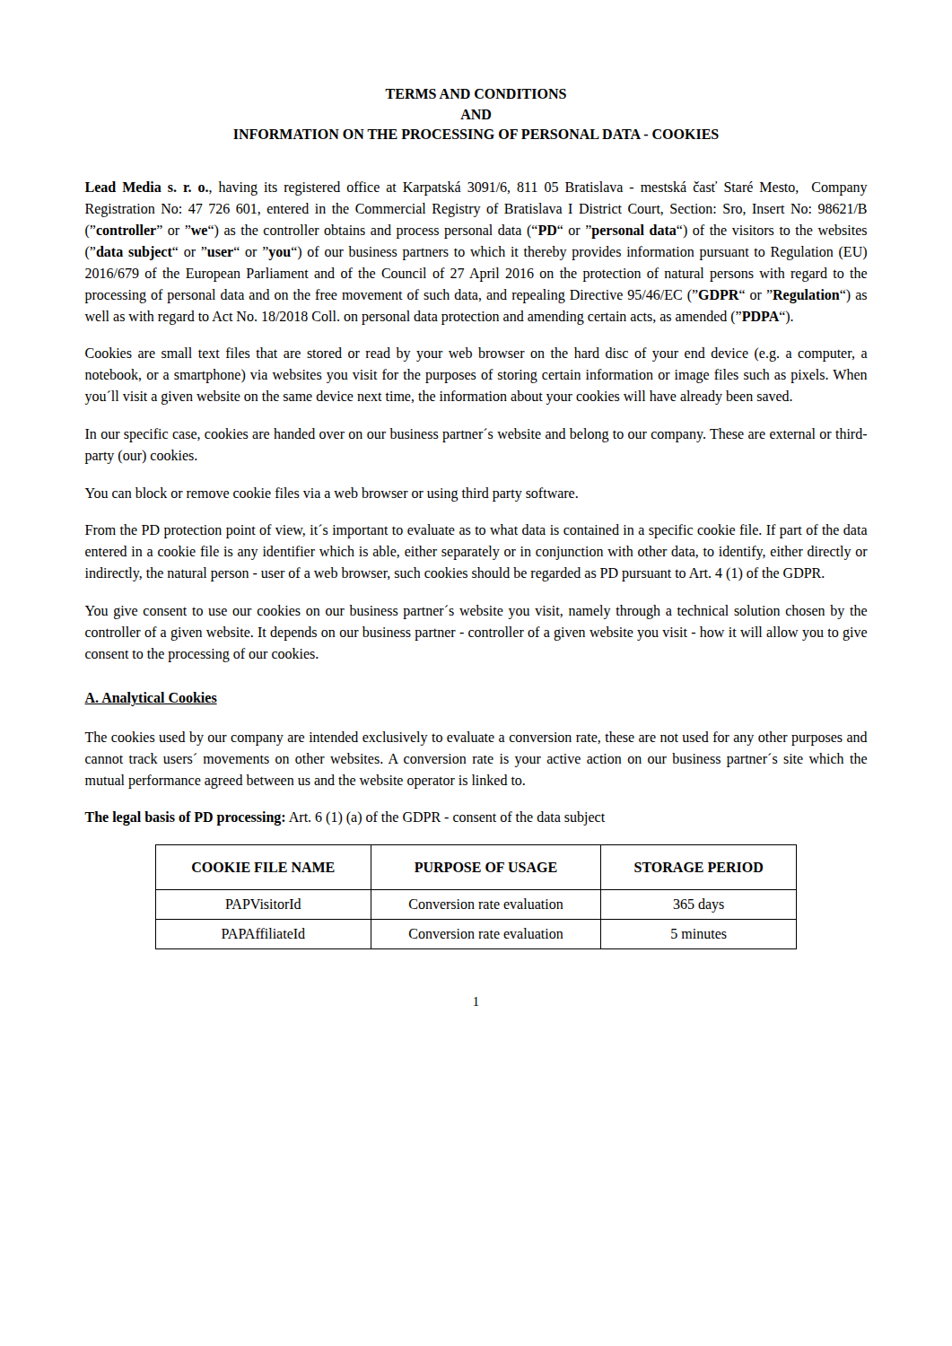Terms and Conditions and Information on the Processing of Personal Data - Cookies
Lead Media s. r. o., having its registered office at Karpatská 3091/6, 811 05 Bratislava - mestská časť Staré Mesto, Company Registration No: 47 726 601, entered in the Commercial Registry of Bratislava I District Court, Section: Sro, Insert No: 98621/B (”controller” or ”we“) as the controller obtains and process personal data (“PD“ or ”personal data“) of the visitors to the websites (”data subject“ or ”user“ or ”you“) of our business partners to which it thereby provides information pursuant to Regulation (EU) 2016/679 of the European Parliament and of the Council of 27 April 2016 on the protection of natural persons with regard to the processing of personal data and on the free movement of such data, and repealing Directive 95/46/EC (”GDPR“ or ”Regulation“) as well as with regard to Act No. 18/2018 Coll. on personal data protection and amending certain acts, as amended (”PDPA“).
Cookies are small text files that are stored or read by your web browser on the hard disc of your end device (e.g. a computer, a notebook, or a smartphone) via websites you visit for the purposes of storing certain information or image files such as pixels. When you´ll visit a given website on the same device next time, the information about your cookies will have already been saved.
In our specific case, cookies are handed over on our business partner´s website and belong to our company. These are external or third-party (our) cookies.
You can block or remove cookie files via a web browser or using third party software.
From the PD protection point of view, it´s important to evaluate as to what data is contained in a specific cookie file. If part of the data entered in a cookie file is any identifier which is able, either separately or in conjunction with other data, to identify, either directly or indirectly, the natural person - user of a web browser, such cookies should be regarded as PD pursuant to Art. 4 (1) of the GDPR.
You give consent to use our cookies on our business partner´s website you visit, namely through a technical solution chosen by the controller of a given website. It depends on our business partner - controller of a given website you visit - how it will allow you to give consent to the processing of our cookies.
A. Analytical Cookies
The cookies used by our company are intended exclusively to evaluate a conversion rate, these are not used for any other purposes and cannot track users´ movements on other websites. A conversion rate is your active action on our business partner´s site which the mutual performance agreed between us and the website operator is linked to.
The legal basis of PD processing: Art. 6 (1) (a) of the GDPR - consent of the data subject
| Cookie File Name | Purpose of Usage | Storage Period |
| --- | --- | --- |
| PAPVisitorId | Conversion rate evaluation | 365 days |
| PAPAffiliateId | Conversion rate evaluation | 5 minutes |
1